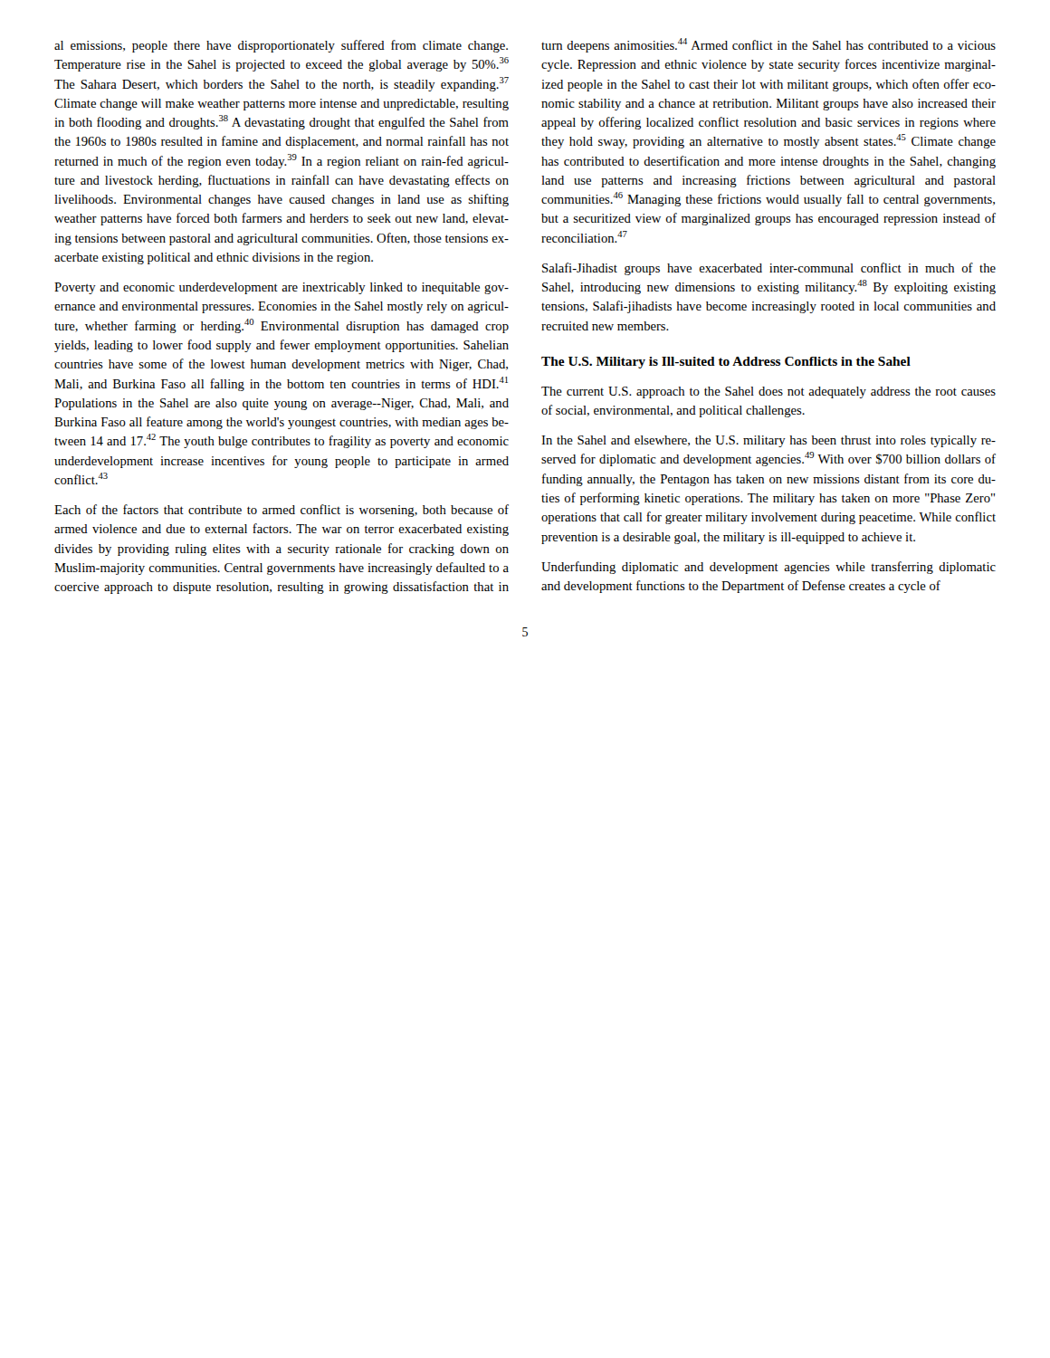al emissions, people there have disproportionately suffered from climate change. Temperature rise in the Sahel is projected to exceed the global average by 50%.36 The Sahara Desert, which borders the Sahel to the north, is steadily expanding.37 Climate change will make weather patterns more intense and unpredictable, resulting in both flooding and droughts.38 A devastating drought that engulfed the Sahel from the 1960s to 1980s resulted in famine and displacement, and normal rainfall has not returned in much of the region even today.39 In a region reliant on rain-fed agriculture and livestock herding, fluctuations in rainfall can have devastating effects on livelihoods. Environmental changes have caused changes in land use as shifting weather patterns have forced both farmers and herders to seek out new land, elevating tensions between pastoral and agricultural communities. Often, those tensions exacerbate existing political and ethnic divisions in the region.
Poverty and economic underdevelopment are inextricably linked to inequitable governance and environmental pressures. Economies in the Sahel mostly rely on agriculture, whether farming or herding.40 Environmental disruption has damaged crop yields, leading to lower food supply and fewer employment opportunities. Sahelian countries have some of the lowest human development metrics with Niger, Chad, Mali, and Burkina Faso all falling in the bottom ten countries in terms of HDI.41 Populations in the Sahel are also quite young on average--Niger, Chad, Mali, and Burkina Faso all feature among the world's youngest countries, with median ages between 14 and 17.42 The youth bulge contributes to fragility as poverty and economic underdevelopment increase incentives for young people to participate in armed conflict.43
Each of the factors that contribute to armed conflict is worsening, both because of armed violence and due to external factors. The war on terror exacerbated existing divides by providing ruling elites with a security rationale for cracking down on Muslim-majority communities. Central governments have increasingly defaulted to a coercive approach to dispute resolution, resulting in growing dissatisfaction that in turn deepens animosities.44 Armed conflict in the Sahel has contributed to a vicious cycle. Repression and ethnic violence by state security forces incentivize marginalized people in the Sahel to cast their lot with militant groups, which often offer economic stability and a chance at retribution. Militant groups have also increased their appeal by offering localized conflict resolution and basic services in regions where they hold sway, providing an alternative to mostly absent states.45 Climate change has contributed to desertification and more intense droughts in the Sahel, changing land use patterns and increasing frictions between agricultural and pastoral communities.46 Managing these frictions would usually fall to central governments, but a securitized view of marginalized groups has encouraged repression instead of reconciliation.47
Salafi-Jihadist groups have exacerbated inter-communal conflict in much of the Sahel, introducing new dimensions to existing militancy.48 By exploiting existing tensions, Salafi-jihadists have become increasingly rooted in local communities and recruited new members.
The U.S. Military is Ill-suited to Address Conflicts in the Sahel
The current U.S. approach to the Sahel does not adequately address the root causes of social, environmental, and political challenges.
In the Sahel and elsewhere, the U.S. military has been thrust into roles typically reserved for diplomatic and development agencies.49 With over $700 billion dollars of funding annually, the Pentagon has taken on new missions distant from its core duties of performing kinetic operations. The military has taken on more "Phase Zero" operations that call for greater military involvement during peacetime. While conflict prevention is a desirable goal, the military is ill-equipped to achieve it.
Underfunding diplomatic and development agencies while transferring diplomatic and development functions to the Department of Defense creates a cycle of
5